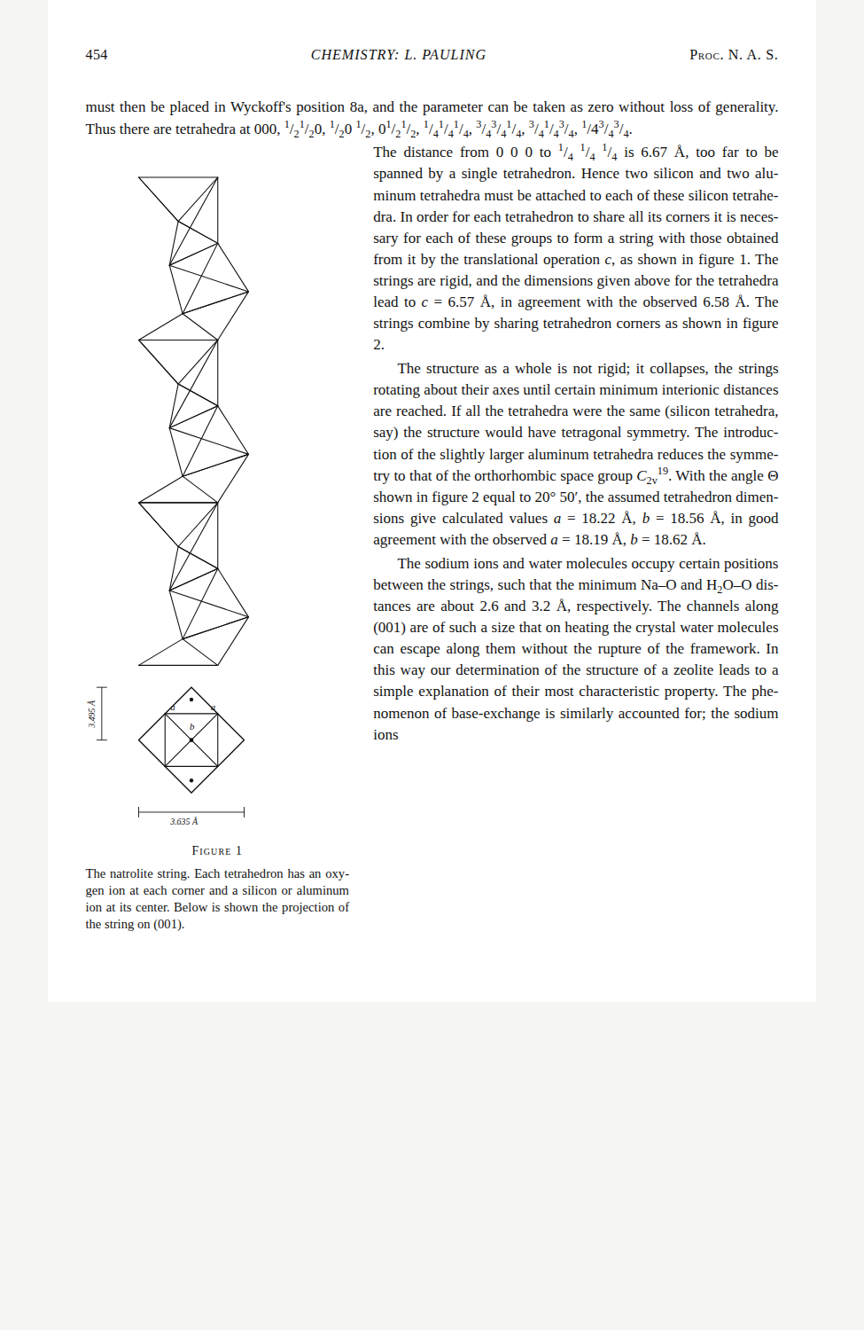454 CHEMISTRY: L. PAULING Proc. N. A. S.
must then be placed in Wyckoff's position 8a, and the parameter can be taken as zero without loss of generality. Thus there are tetrahedra at 000, 1/21/20, 1/20 1/2, 01/21/2, 1/41/41/4, 3/43/41/4, 3/41/43/4, 1/43/43/4.
a a b 3.635 Å 3.495 Å
Figure 1 The natrolite string. Each tetrahedron has an oxygen ion at each corner and a silicon or aluminum ion at its center. Below is shown the projection of the string on (001).
The distance from 0 0 0 to 1/4 1/4 1/4 is 6.67 Å, too far to be spanned by a single tetrahedron. Hence two silicon and two aluminum tetrahedra must be attached to each of these silicon tetrahedra. In order for each tetrahedron to share all its corners it is necessary for each of these groups to form a string with those obtained from it by the translational operation c, as shown in figure 1. The strings are rigid, and the dimensions given above for the tetrahedra lead to c = 6.57 Å, in agreement with the observed 6.58 Å. The strings combine by sharing tetrahedron corners as shown in figure 2.
The structure as a whole is not rigid; it collapses, the strings rotating about their axes until certain minimum interionic distances are reached. If all the tetrahedra were the same (silicon tetrahedra, say) the structure would have tetragonal symmetry. The introduction of the slightly larger aluminum tetrahedra reduces the symmetry to that of the orthorhombic space group C2v19. With the angle Θ shown in figure 2 equal to 20° 50′, the assumed tetrahedron dimensions give calculated values a = 18.22 Å, b = 18.56 Å, in good agreement with the observed a = 18.19 Å, b = 18.62 Å.
The sodium ions and water molecules occupy certain positions between the strings, such that the minimum Na–O and H2O–O distances are about 2.6 and 3.2 Å, respectively. The channels along (001) are of such a size that on heating the crystal water molecules can escape along them without the rupture of the framework. In this way our determination of the structure of a zeolite leads to a simple explanation of their most characteristic property. The phenomenon of base-exchange is similarly accounted for; the sodium ions